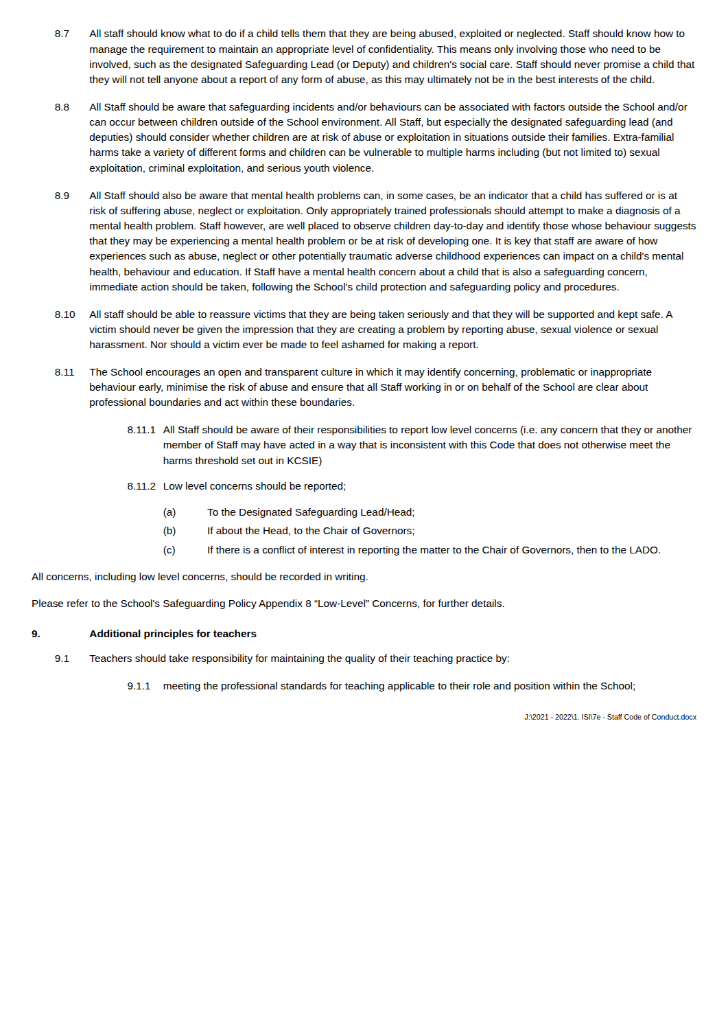8.7
All staff should know what to do if a child tells them that they are being abused, exploited or neglected. Staff should know how to manage the requirement to maintain an appropriate level of confidentiality. This means only involving those who need to be involved, such as the designated Safeguarding Lead (or Deputy) and children's social care. Staff should never promise a child that they will not tell anyone about a report of any form of abuse, as this may ultimately not be in the best interests of the child.
8.8
All Staff should be aware that safeguarding incidents and/or behaviours can be associated with factors outside the School and/or can occur between children outside of the School environment. All Staff, but especially the designated safeguarding lead (and deputies) should consider whether children are at risk of abuse or exploitation in situations outside their families. Extra-familial harms take a variety of different forms and children can be vulnerable to multiple harms including (but not limited to) sexual exploitation, criminal exploitation, and serious youth violence.
8.9
All Staff should also be aware that mental health problems can, in some cases, be an indicator that a child has suffered or is at risk of suffering abuse, neglect or exploitation. Only appropriately trained professionals should attempt to make a diagnosis of a mental health problem. Staff however, are well placed to observe children day-to-day and identify those whose behaviour suggests that they may be experiencing a mental health problem or be at risk of developing one. It is key that staff are aware of how experiences such as abuse, neglect or other potentially traumatic adverse childhood experiences can impact on a child's mental health, behaviour and education. If Staff have a mental health concern about a child that is also a safeguarding concern, immediate action should be taken, following the School's child protection and safeguarding policy and procedures.
8.10
All staff should be able to reassure victims that they are being taken seriously and that they will be supported and kept safe. A victim should never be given the impression that they are creating a problem by reporting abuse, sexual violence or sexual harassment. Nor should a victim ever be made to feel ashamed for making a report.
8.11
The School encourages an open and transparent culture in which it may identify concerning, problematic or inappropriate behaviour early, minimise the risk of abuse and ensure that all Staff working in or on behalf of the School are clear about professional boundaries and act within these boundaries.
8.11.1
All Staff should be aware of their responsibilities to report low level concerns (i.e. any concern that they or another member of Staff may have acted in a way that is inconsistent with this Code that does not otherwise meet the harms threshold set out in KCSIE)
8.11.2
Low level concerns should be reported;
(a)
To the Designated Safeguarding Lead/Head;
(b)
If about the Head, to the Chair of Governors;
(c)
If there is a conflict of interest in reporting the matter to the Chair of Governors, then to the LADO.
All concerns, including low level concerns, should be recorded in writing.
Please refer to the School's Safeguarding Policy Appendix 8 “Low-Level” Concerns, for further details.
9. Additional principles for teachers
9.1
Teachers should take responsibility for maintaining the quality of their teaching practice by:
9.1.1
meeting the professional standards for teaching applicable to their role and position within the School;
J:\2021 - 2022\1. ISI\7e - Staff Code of Conduct.docx